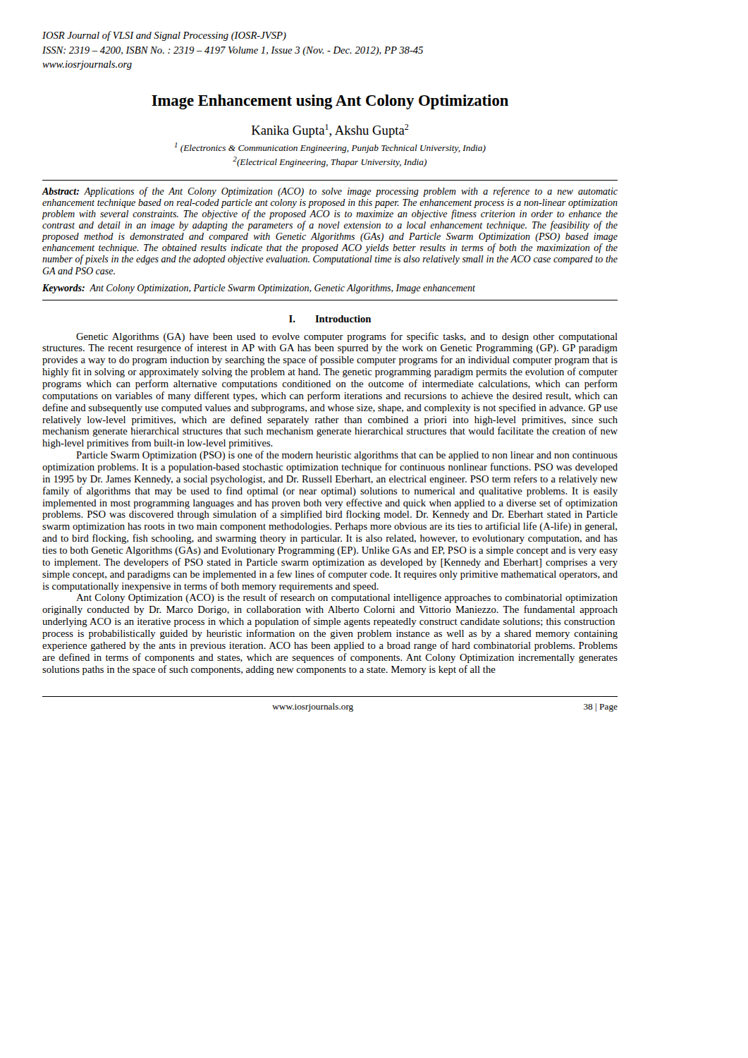IOSR Journal of VLSI and Signal Processing (IOSR-JVSP)
ISSN: 2319 – 4200, ISBN No. : 2319 – 4197 Volume 1, Issue 3 (Nov. - Dec. 2012), PP 38-45
www.iosrjournals.org
Image Enhancement using Ant Colony Optimization
Kanika Gupta1, Akshu Gupta2
1 (Electronics & Communication Engineering, Punjab Technical University, India)
2(Electrical Engineering, Thapar University, India)
Abstract: Applications of the Ant Colony Optimization (ACO) to solve image processing problem with a reference to a new automatic enhancement technique based on real-coded particle ant colony is proposed in this paper. The enhancement process is a non-linear optimization problem with several constraints. The objective of the proposed ACO is to maximize an objective fitness criterion in order to enhance the contrast and detail in an image by adapting the parameters of a novel extension to a local enhancement technique. The feasibility of the proposed method is demonstrated and compared with Genetic Algorithms (GAs) and Particle Swarm Optimization (PSO) based image enhancement technique. The obtained results indicate that the proposed ACO yields better results in terms of both the maximization of the number of pixels in the edges and the adopted objective evaluation. Computational time is also relatively small in the ACO case compared to the GA and PSO case.
Keywords: Ant Colony Optimization, Particle Swarm Optimization, Genetic Algorithms, Image enhancement
I. Introduction
Genetic Algorithms (GA) have been used to evolve computer programs for specific tasks, and to design other computational structures. The recent resurgence of interest in AP with GA has been spurred by the work on Genetic Programming (GP). GP paradigm provides a way to do program induction by searching the space of possible computer programs for an individual computer program that is highly fit in solving or approximately solving the problem at hand. The genetic programming paradigm permits the evolution of computer programs which can perform alternative computations conditioned on the outcome of intermediate calculations, which can perform computations on variables of many different types, which can perform iterations and recursions to achieve the desired result, which can define and subsequently use computed values and subprograms, and whose size, shape, and complexity is not specified in advance. GP use relatively low-level primitives, which are defined separately rather than combined a priori into high-level primitives, since such mechanism generate hierarchical structures that such mechanism generate hierarchical structures that would facilitate the creation of new high-level primitives from built-in low-level primitives.
Particle Swarm Optimization (PSO) is one of the modern heuristic algorithms that can be applied to non linear and non continuous optimization problems. It is a population-based stochastic optimization technique for continuous nonlinear functions. PSO was developed in 1995 by Dr. James Kennedy, a social psychologist, and Dr. Russell Eberhart, an electrical engineer. PSO term refers to a relatively new family of algorithms that may be used to find optimal (or near optimal) solutions to numerical and qualitative problems. It is easily implemented in most programming languages and has proven both very effective and quick when applied to a diverse set of optimization problems. PSO was discovered through simulation of a simplified bird flocking model. Dr. Kennedy and Dr. Eberhart stated in Particle swarm optimization has roots in two main component methodologies. Perhaps more obvious are its ties to artificial life (A-life) in general, and to bird flocking, fish schooling, and swarming theory in particular. It is also related, however, to evolutionary computation, and has ties to both Genetic Algorithms (GAs) and Evolutionary Programming (EP). Unlike GAs and EP, PSO is a simple concept and is very easy to implement. The developers of PSO stated in Particle swarm optimization as developed by [Kennedy and Eberhart] comprises a very simple concept, and paradigms can be implemented in a few lines of computer code. It requires only primitive mathematical operators, and is computationally inexpensive in terms of both memory requirements and speed.
Ant Colony Optimization (ACO) is the result of research on computational intelligence approaches to combinatorial optimization originally conducted by Dr. Marco Dorigo, in collaboration with Alberto Colorni and Vittorio Maniezzo. The fundamental approach underlying ACO is an iterative process in which a population of simple agents repeatedly construct candidate solutions; this construction process is probabilistically guided by heuristic information on the given problem instance as well as by a shared memory containing experience gathered by the ants in previous iteration. ACO has been applied to a broad range of hard combinatorial problems. Problems are defined in terms of components and states, which are sequences of components. Ant Colony Optimization incrementally generates solutions paths in the space of such components, adding new components to a state. Memory is kept of all the
www.iosrjournals.org 38 | Page